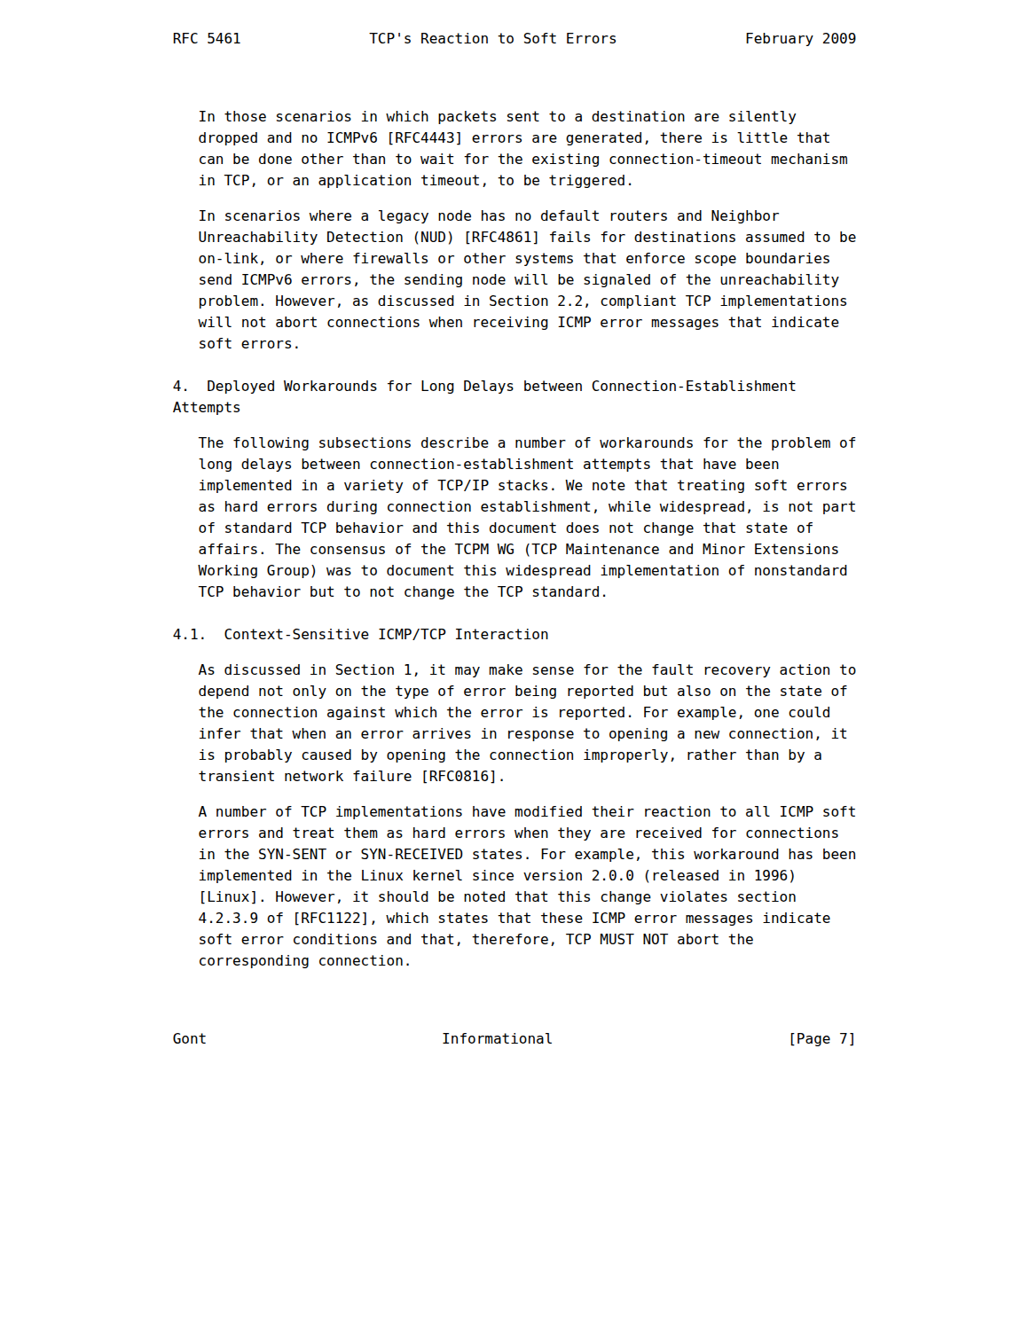RFC 5461 TCP's Reaction to Soft Errors February 2009
In those scenarios in which packets sent to a destination are silently dropped and no ICMPv6 [RFC4443] errors are generated, there is little that can be done other than to wait for the existing connection-timeout mechanism in TCP, or an application timeout, to be triggered.
In scenarios where a legacy node has no default routers and Neighbor Unreachability Detection (NUD) [RFC4861] fails for destinations assumed to be on-link, or where firewalls or other systems that enforce scope boundaries send ICMPv6 errors, the sending node will be signaled of the unreachability problem. However, as discussed in Section 2.2, compliant TCP implementations will not abort connections when receiving ICMP error messages that indicate soft errors.
4. Deployed Workarounds for Long Delays between Connection-Establishment Attempts
The following subsections describe a number of workarounds for the problem of long delays between connection-establishment attempts that have been implemented in a variety of TCP/IP stacks. We note that treating soft errors as hard errors during connection establishment, while widespread, is not part of standard TCP behavior and this document does not change that state of affairs. The consensus of the TCPM WG (TCP Maintenance and Minor Extensions Working Group) was to document this widespread implementation of nonstandard TCP behavior but to not change the TCP standard.
4.1. Context-Sensitive ICMP/TCP Interaction
As discussed in Section 1, it may make sense for the fault recovery action to depend not only on the type of error being reported but also on the state of the connection against which the error is reported. For example, one could infer that when an error arrives in response to opening a new connection, it is probably caused by opening the connection improperly, rather than by a transient network failure [RFC0816].
A number of TCP implementations have modified their reaction to all ICMP soft errors and treat them as hard errors when they are received for connections in the SYN-SENT or SYN-RECEIVED states. For example, this workaround has been implemented in the Linux kernel since version 2.0.0 (released in 1996) [Linux]. However, it should be noted that this change violates section 4.2.3.9 of [RFC1122], which states that these ICMP error messages indicate soft error conditions and that, therefore, TCP MUST NOT abort the corresponding connection.
Gont Informational [Page 7]